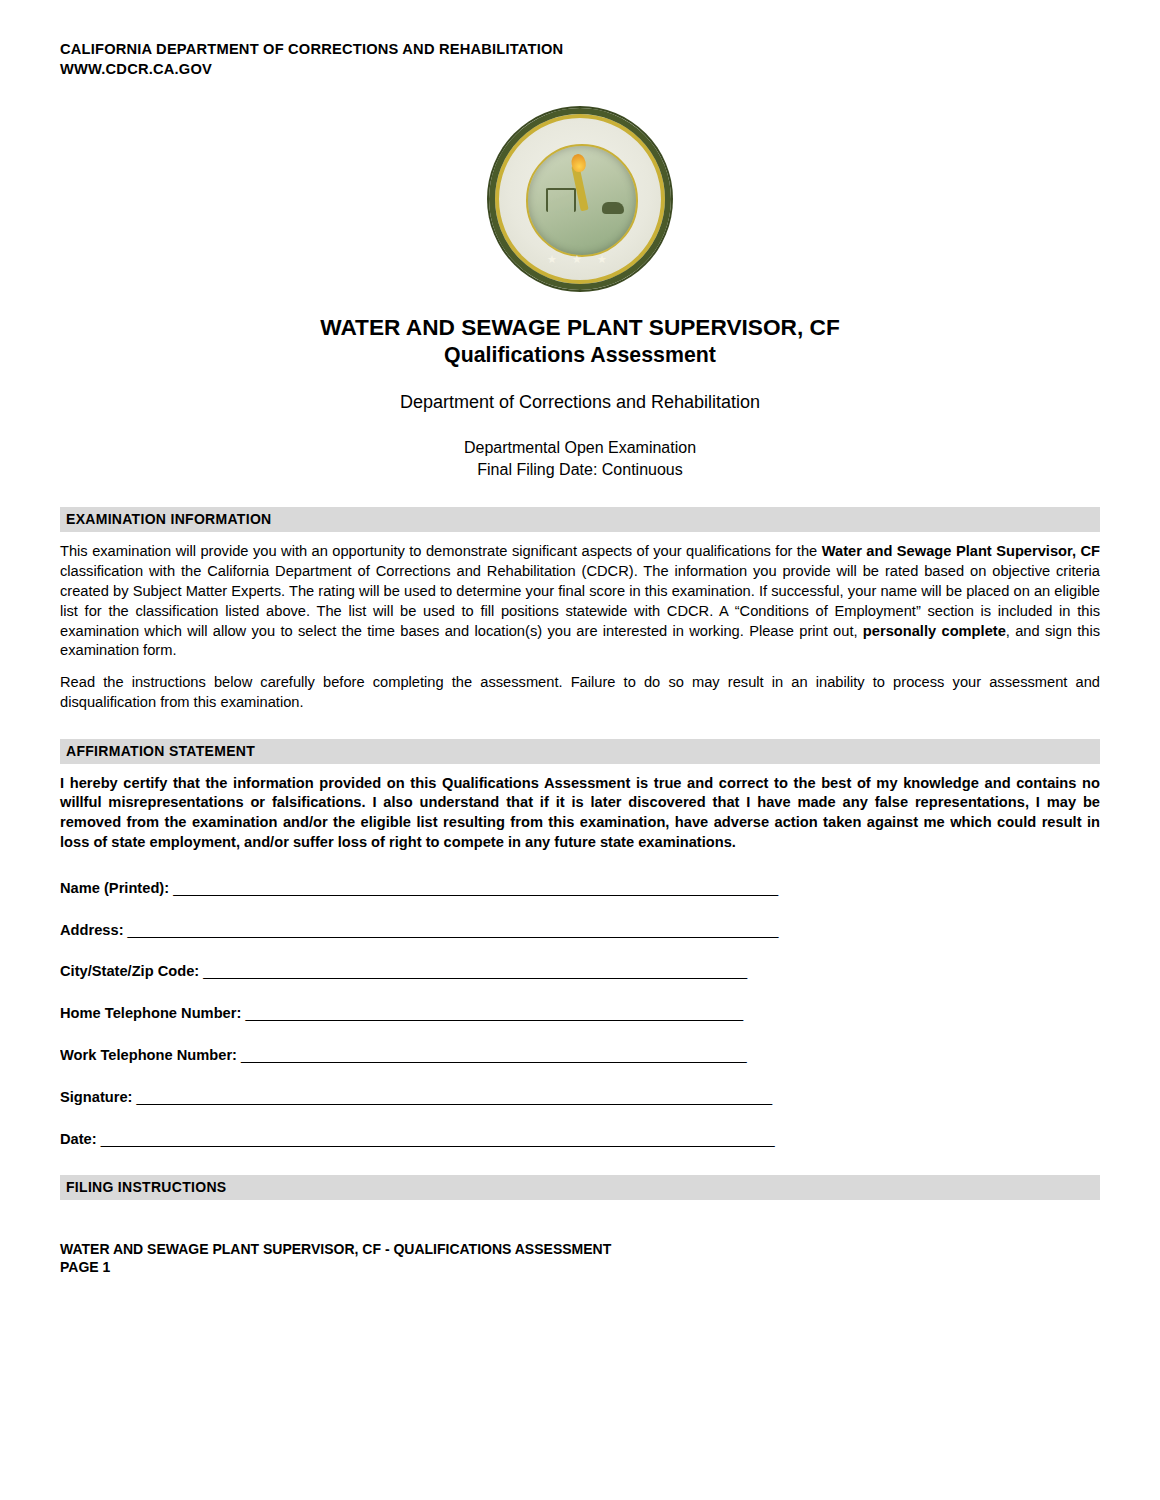CALIFORNIA DEPARTMENT OF CORRECTIONS AND REHABILITATION
WWW.CDCR.CA.GOV
★ ★ ★
WATER AND SEWAGE PLANT SUPERVISOR, CF Qualifications Assessment
Department of Corrections and Rehabilitation
Departmental Open Examination
Final Filing Date: Continuous
EXAMINATION INFORMATION
This examination will provide you with an opportunity to demonstrate significant aspects of your qualifications for the Water and Sewage Plant Supervisor, CF classification with the California Department of Corrections and Rehabilitation (CDCR). The information you provide will be rated based on objective criteria created by Subject Matter Experts. The rating will be used to determine your final score in this examination. If successful, your name will be placed on an eligible list for the classification listed above. The list will be used to fill positions statewide with CDCR. A “Conditions of Employment” section is included in this examination which will allow you to select the time bases and location(s) you are interested in working. Please print out, personally complete, and sign this examination form.
Read the instructions below carefully before completing the assessment. Failure to do so may result in an inability to process your assessment and disqualification from this examination.
AFFIRMATION STATEMENT
I hereby certify that the information provided on this Qualifications Assessment is true and correct to the best of my knowledge and contains no willful misrepresentations or falsifications. I also understand that if it is later discovered that I have made any false representations, I may be removed from the examination and/or the eligible list resulting from this examination, have adverse action taken against me which could result in loss of state employment, and/or suffer loss of right to compete in any future state examinations.
Name (Printed): _______________________________________________________________________________
Address: _____________________________________________________________________________________
City/State/Zip Code: _______________________________________________________________________
Home Telephone Number: _________________________________________________________________
Work Telephone Number: __________________________________________________________________
Signature: ___________________________________________________________________________________
Date: ________________________________________________________________________________________
FILING INSTRUCTIONS
WATER AND SEWAGE PLANT SUPERVISOR, CF - QUALIFICATIONS ASSESSMENT
PAGE 1